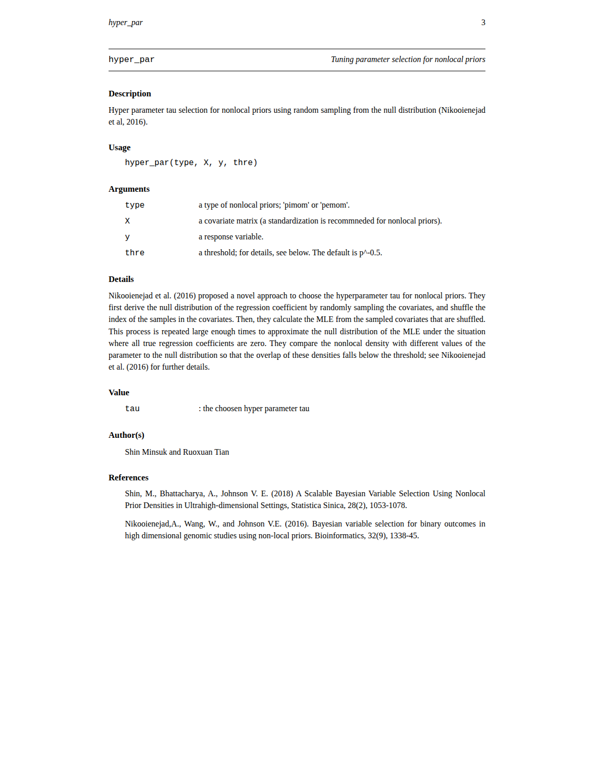hyper_par 3
hyper_par Tuning parameter selection for nonlocal priors
Description
Hyper parameter tau selection for nonlocal priors using random sampling from the null distribution (Nikooienejad et al, 2016).
Usage
hyper_par(type, X, y, thre)
Arguments
type
a type of nonlocal priors; 'pimom' or 'pemom'.
X
a covariate matrix (a standardization is recommneded for nonlocal priors).
y
a response variable.
thre
a threshold; for details, see below. The default is p^-0.5.
Details
Nikooienejad et al. (2016) proposed a novel approach to choose the hyperparameter tau for nonlocal priors. They first derive the null distribution of the regression coefficient by randomly sampling the covariates, and shuffle the index of the samples in the covariates. Then, they calculate the MLE from the sampled covariates that are shuffled. This process is repeated large enough times to approximate the null distribution of the MLE under the situation where all true regression coefficients are zero. They compare the nonlocal density with different values of the parameter to the null distribution so that the overlap of these densities falls below the threshold; see Nikooienejad et al. (2016) for further details.
Value
tau : the choosen hyper parameter tau
Author(s)
Shin Minsuk and Ruoxuan Tian
References
Shin, M., Bhattacharya, A., Johnson V. E. (2018) A Scalable Bayesian Variable Selection Using Nonlocal Prior Densities in Ultrahigh-dimensional Settings, Statistica Sinica, 28(2), 1053-1078.
Nikooienejad,A., Wang, W., and Johnson V.E. (2016). Bayesian variable selection for binary outcomes in high dimensional genomic studies using non-local priors. Bioinformatics, 32(9), 1338-45.